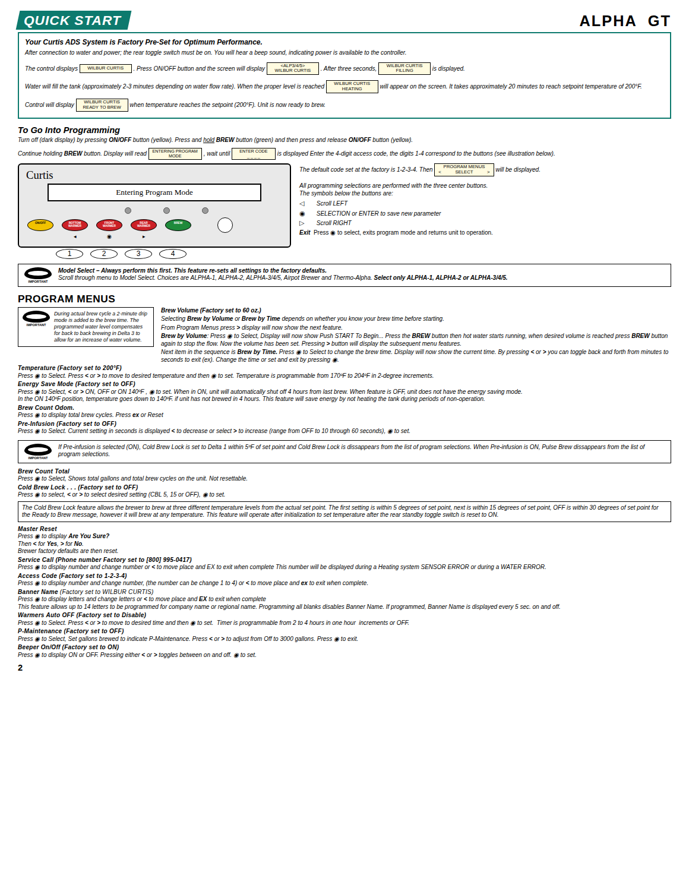QUICK START
ALPHA GT
Your Curtis ADS System is Factory Pre-Set for Optimum Performance.
After connection to water and power; the rear toggle switch must be on. You will hear a beep sound, indicating power is available to the controller.
The control displays WILBUR CURTIS . Press ON/OFF button and the screen will display <ALP3/4/5>
WILBUR CURTIS . After three seconds, WILBUR CURTIS
FILLING is displayed.
Water will fill the tank (approximately 2-3 minutes depending on water flow rate). When the proper level is reached WILBUR CURTIS
HEATING will appear on the screen. It takes approximately 20 minutes to reach setpoint temperature of 200°F.
Control will display WILBUR CURTIS
READY TO BREW when temperature reaches the setpoint (200°F). Unit is now ready to brew.
To Go Into Programming
Turn off (dark display) by pressing ON/OFF button (yellow). Press and hold BREW button (green) and then press and release ON/OFF button (yellow).
Continue holding BREW button. Display will read ENTERING PROGRAM
MODE , wait until ENTER CODE
_ _ _ _ is displayed Enter the 4-digit access code, the digits 1-4 correspond to the buttons (see illustration below).
Curtis
Entering Program Mode
ON/OFF
BOTTOM
WARMER
FRONT
WARMER
REAR
WARMER
BREW
◂ ◉ ▸
1 2 3 4
The default code set at the factory is 1-2-3-4. Then PROGRAM MENUS <SELECT> will be displayed.
All programming selections are performed with the three center buttons.
The symbols below the buttons are:
◁ Scroll LEFT
◉ SELECTION or ENTER to save new parameter
▷ Scroll RIGHT
Exit Press ◉ to select, exits program mode and returns unit to operation.
IMPORTANT
Model Select – Always perform this first. This feature re-sets all settings to the factory defaults.
Scroll through menu to Model Select. Choices are ALPHA-1, ALPHA-2, ALPHA-3/4/5, Airpot Brewer and Thermo-Alpha. Select only ALPHA-1, ALPHA-2 or ALPHA-3/4/5.
PROGRAM MENUS
IMPORTANT
During actual brew cycle a 2-minute drip mode is added to the brew time. The programmed water level compensates for back to back brewing in Delta 3 to allow for an increase of water volume.
Brew Volume (Factory set to 60 oz.)
Selecting Brew by Volume or Brew by Time depends on whether you know your brew time before starting.
From Program Menus press > display will now show the next feature.
Brew by Volume: Press ◉ to Select, Display will now show Push START To Begin... Press the BREW button then hot water starts running, when desired volume is reached press BREW button again to stop the flow. Now the volume has been set. Pressing > button will display the subsequent menu features.
Next item in the sequence is Brew by Time. Press ◉ to Select to change the brew time. Display will now show the current time. By pressing < or > you can toggle back and forth from minutes to seconds to exit (ex). Change the time or set and exit by pressing ◉.
Temperature (Factory set to 200°F)
Press ◉ to Select. Press < or > to move to desired temperature and then ◉ to set. Temperature is programmable from 170ºF to 204ºF in 2-degree increments.
Energy Save Mode (Factory set to OFF)
Press ◉ to Select, < or > ON, OFF or ON 140ºF , ◉ to set. When in ON, unit will automatically shut off 4 hours from last brew. When feature is OFF, unit does not have the energy saving mode.
In the ON 140ºF position, temperature goes down to 140ºF. if unit has not brewed in 4 hours. This feature will save energy by not heating the tank during periods of non-operation.
Brew Count Odom.
Press ◉ to display total brew cycles. Press ex or Reset
Pre-Infusion (Factory set to OFF)
Press ◉ to Select. Current setting in seconds is displayed < to decrease or select > to increase (range from OFF to 10 through 60 seconds), ◉ to set.
IMPORTANT
If Pre-infusion is selected (ON), Cold Brew Lock is set to Delta 1 within 5ºF of set point and Cold Brew Lock is dissappears from the list of program selections. When Pre-infusion is ON, Pulse Brew dissappears from the list of program selections.
Brew Count Total
Press ◉ to Select, Shows total gallons and total brew cycles on the unit. Not resettable.
Cold Brew Lock . . . (Factory set to OFF)
Press ◉ to select, < or > to select desired setting (CBL 5, 15 or OFF), ◉ to set.
The Cold Brew Lock feature allows the brewer to brew at three different temperature levels from the actual set point. The first setting is within 5 degrees of set point, next is within 15 degrees of set point, OFF is within 30 degrees of set point for the Ready to Brew message, however it will brew at any temperature. This feature will operate after initialization to set temperature after the rear standby toggle switch is reset to ON.
Master Reset
Press ◉ to display Are You Sure?
Then < for Yes, > for No.
Brewer factory defaults are then reset.
Service Call (Phone number Factory set to [800] 995-0417)
Press ◉ to display number and change number or < to move place and EX to exit when complete This number will be displayed during a Heating system SENSOR ERROR or during a WATER ERROR.
Access Code (Factory set to 1-2-3-4)
Press ◉ to display number and change number, (the number can be change 1 to 4) or < to move place and ex to exit when complete.
Banner Name (Factory set to WILBUR CURTIS)
Press ◉ to display letters and change letters or < to move place and EX to exit when complete
This feature allows up to 14 letters to be programmed for company name or regional name. Programming all blanks disables Banner Name. If programmed, Banner Name is displayed every 5 sec. on and off.
Warmers Auto OFF (Factory set to Disable)
Press ◉ to Select. Press < or > to move to desired time and then ◉ to set. Timer is programmable from 2 to 4 hours in one hour increments or OFF.
P-Maintenance (Factory set to OFF)
Press ◉ to Select, Set gallons brewed to indicate P-Maintenance. Press < or > to adjust from Off to 3000 gallons. Press ◉ to exit.
Beeper On/Off (Factory set to ON)
Press ◉ to display ON or OFF. Pressing either < or > toggles between on and off. ◉ to set.
2